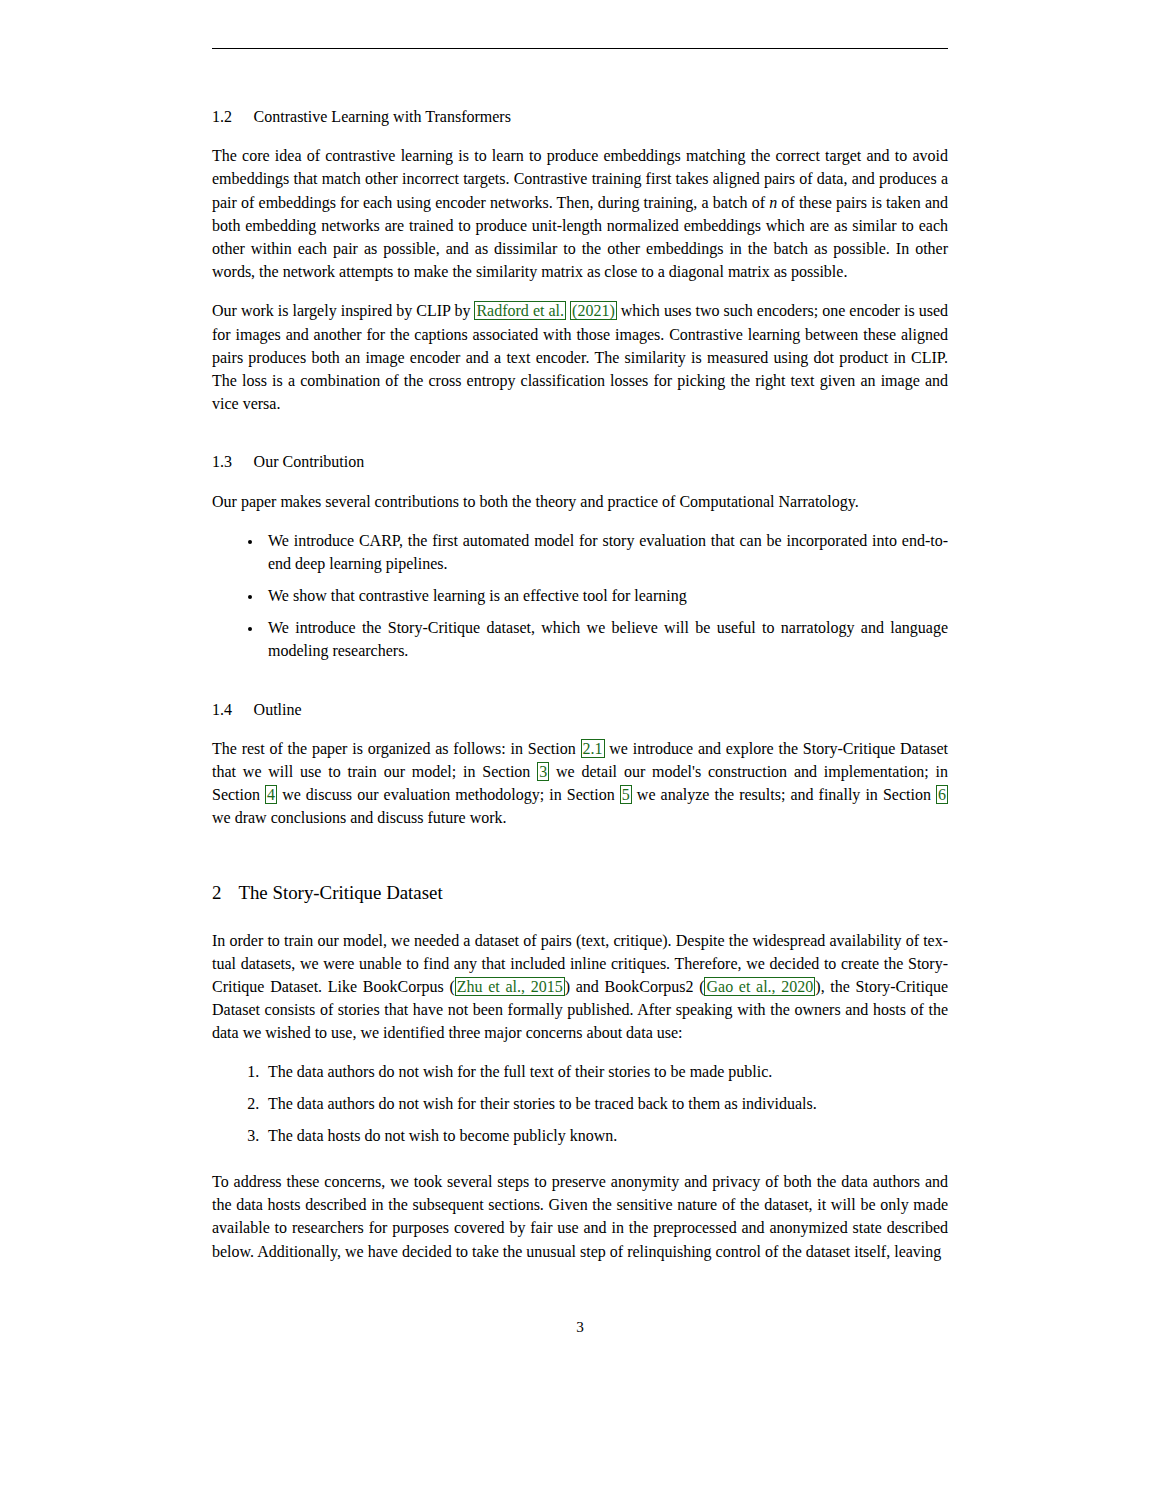1.2 Contrastive Learning with Transformers
The core idea of contrastive learning is to learn to produce embeddings matching the correct target and to avoid embeddings that match other incorrect targets. Contrastive training first takes aligned pairs of data, and produces a pair of embeddings for each using encoder networks. Then, during training, a batch of n of these pairs is taken and both embedding networks are trained to produce unit-length normalized embeddings which are as similar to each other within each pair as possible, and as dissimilar to the other embeddings in the batch as possible. In other words, the network attempts to make the similarity matrix as close to a diagonal matrix as possible.
Our work is largely inspired by CLIP by Radford et al. (2021) which uses two such encoders; one encoder is used for images and another for the captions associated with those images. Contrastive learning between these aligned pairs produces both an image encoder and a text encoder. The similarity is measured using dot product in CLIP. The loss is a combination of the cross entropy classification losses for picking the right text given an image and vice versa.
1.3 Our Contribution
Our paper makes several contributions to both the theory and practice of Computational Narratology.
We introduce CARP, the first automated model for story evaluation that can be incorporated into end-to-end deep learning pipelines.
We show that contrastive learning is an effective tool for learning
We introduce the Story-Critique dataset, which we believe will be useful to narratology and language modeling researchers.
1.4 Outline
The rest of the paper is organized as follows: in Section 2.1 we introduce and explore the Story-Critique Dataset that we will use to train our model; in Section 3 we detail our model's construction and implementation; in Section 4 we discuss our evaluation methodology; in Section 5 we analyze the results; and finally in Section 6 we draw conclusions and discuss future work.
2 The Story-Critique Dataset
In order to train our model, we needed a dataset of pairs (text, critique). Despite the widespread availability of textual datasets, we were unable to find any that included inline critiques. Therefore, we decided to create the Story-Critique Dataset. Like BookCorpus (Zhu et al., 2015) and BookCorpus2 (Gao et al., 2020), the Story-Critique Dataset consists of stories that have not been formally published. After speaking with the owners and hosts of the data we wished to use, we identified three major concerns about data use:
The data authors do not wish for the full text of their stories to be made public.
The data authors do not wish for their stories to be traced back to them as individuals.
The data hosts do not wish to become publicly known.
To address these concerns, we took several steps to preserve anonymity and privacy of both the data authors and the data hosts described in the subsequent sections. Given the sensitive nature of the dataset, it will be only made available to researchers for purposes covered by fair use and in the preprocessed and anonymized state described below. Additionally, we have decided to take the unusual step of relinquishing control of the dataset itself, leaving
3